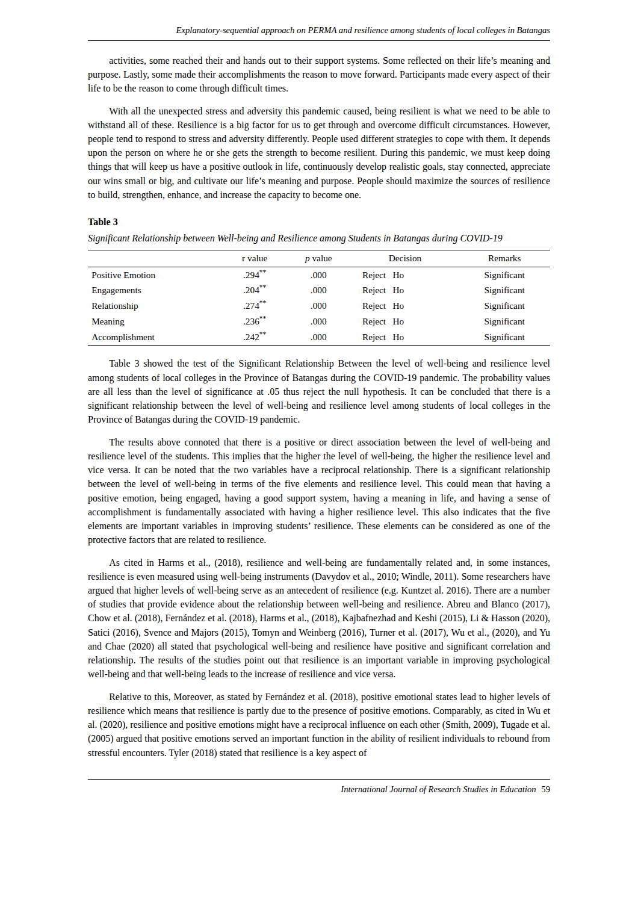Explanatory-sequential approach on PERMA and resilience among students of local colleges in Batangas
activities, some reached their and hands out to their support systems. Some reflected on their life’s meaning and purpose. Lastly, some made their accomplishments the reason to move forward. Participants made every aspect of their life to be the reason to come through difficult times.
With all the unexpected stress and adversity this pandemic caused, being resilient is what we need to be able to withstand all of these. Resilience is a big factor for us to get through and overcome difficult circumstances. However, people tend to respond to stress and adversity differently. People used different strategies to cope with them. It depends upon the person on where he or she gets the strength to become resilient. During this pandemic, we must keep doing things that will keep us have a positive outlook in life, continuously develop realistic goals, stay connected, appreciate our wins small or big, and cultivate our life’s meaning and purpose. People should maximize the sources of resilience to build, strengthen, enhance, and increase the capacity to become one.
Table 3
Significant Relationship between Well-being and Resilience among Students in Batangas during COVID-19
| | r value | p value | Decision | Remarks |
| --- | --- | --- | --- | --- |
| Positive Emotion | .294 ** | .000 | Reject Ho | Significant |
| Engagements | .204 ** | .000 | Reject Ho | Significant |
| Relationship | .274 ** | .000 | Reject Ho | Significant |
| Meaning | .236 ** | .000 | Reject Ho | Significant |
| Accomplishment | .242 ** | .000 | Reject Ho | Significant |
Table 3 showed the test of the Significant Relationship Between the level of well-being and resilience level among students of local colleges in the Province of Batangas during the COVID-19 pandemic. The probability values are all less than the level of significance at .05 thus reject the null hypothesis. It can be concluded that there is a significant relationship between the level of well-being and resilience level among students of local colleges in the Province of Batangas during the COVID-19 pandemic.
The results above connoted that there is a positive or direct association between the level of well-being and resilience level of the students. This implies that the higher the level of well-being, the higher the resilience level and vice versa. It can be noted that the two variables have a reciprocal relationship. There is a significant relationship between the level of well-being in terms of the five elements and resilience level. This could mean that having a positive emotion, being engaged, having a good support system, having a meaning in life, and having a sense of accomplishment is fundamentally associated with having a higher resilience level. This also indicates that the five elements are important variables in improving students’ resilience. These elements can be considered as one of the protective factors that are related to resilience.
As cited in Harms et al., (2018), resilience and well-being are fundamentally related and, in some instances, resilience is even measured using well-being instruments (Davydov et al., 2010; Windle, 2011). Some researchers have argued that higher levels of well-being serve as an antecedent of resilience (e.g. Kuntzet al. 2016). There are a number of studies that provide evidence about the relationship between well-being and resilience. Abreu and Blanco (2017), Chow et al. (2018), Fernández et al. (2018), Harms et al., (2018), Kajbafnezhad and Keshi (2015), Li & Hasson (2020), Satici (2016), Svence and Majors (2015), Tomyn and Weinberg (2016), Turner et al. (2017), Wu et al., (2020), and Yu and Chae (2020) all stated that psychological well-being and resilience have positive and significant correlation and relationship. The results of the studies point out that resilience is an important variable in improving psychological well-being and that well-being leads to the increase of resilience and vice versa.
Relative to this, Moreover, as stated by Fernández et al. (2018), positive emotional states lead to higher levels of resilience which means that resilience is partly due to the presence of positive emotions. Comparably, as cited in Wu et al. (2020), resilience and positive emotions might have a reciprocal influence on each other (Smith, 2009), Tugade et al. (2005) argued that positive emotions served an important function in the ability of resilient individuals to rebound from stressful encounters. Tyler (2018) stated that resilience is a key aspect of
International Journal of Research Studies in Education 59